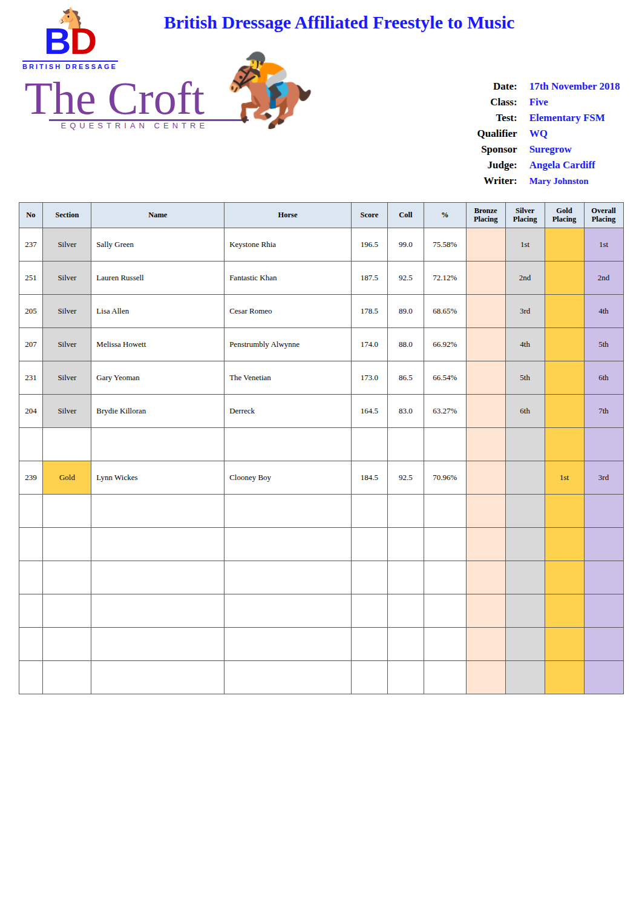🐴
BD
BRITISH DRESSAGE
British Dressage Affiliated Freestyle to Music
🏇
The Croft
EQUESTRIAN CENTRE
| Date: | 17th November 2018 |
| Class: | Five |
| Test: | Elementary FSM |
| Qualifier | WQ |
| Sponsor | Suregrow |
| Judge: | Angela Cardiff |
| Writer: | Mary Johnston |
| No | Section | Name | Horse | Score | Coll | % | Bronze Placing | Silver Placing | Gold Placing | Overall Placing |
| --- | --- | --- | --- | --- | --- | --- | --- | --- | --- | --- |
| 237 | Silver | Sally Green | Keystone Rhia | 196.5 | 99.0 | 75.58% | | 1st | | 1st |
| 251 | Silver | Lauren Russell | Fantastic Khan | 187.5 | 92.5 | 72.12% | | 2nd | | 2nd |
| 205 | Silver | Lisa Allen | Cesar Romeo | 178.5 | 89.0 | 68.65% | | 3rd | | 4th |
| 207 | Silver | Melissa Howett | Penstrumbly Alwynne | 174.0 | 88.0 | 66.92% | | 4th | | 5th |
| 231 | Silver | Gary Yeoman | The Venetian | 173.0 | 86.5 | 66.54% | | 5th | | 6th |
| 204 | Silver | Brydie Killoran | Derreck | 164.5 | 83.0 | 63.27% | | 6th | | 7th |
| 239 | Gold | Lynn Wickes | Clooney Boy | 184.5 | 92.5 | 70.96% | | | 1st | 3rd |